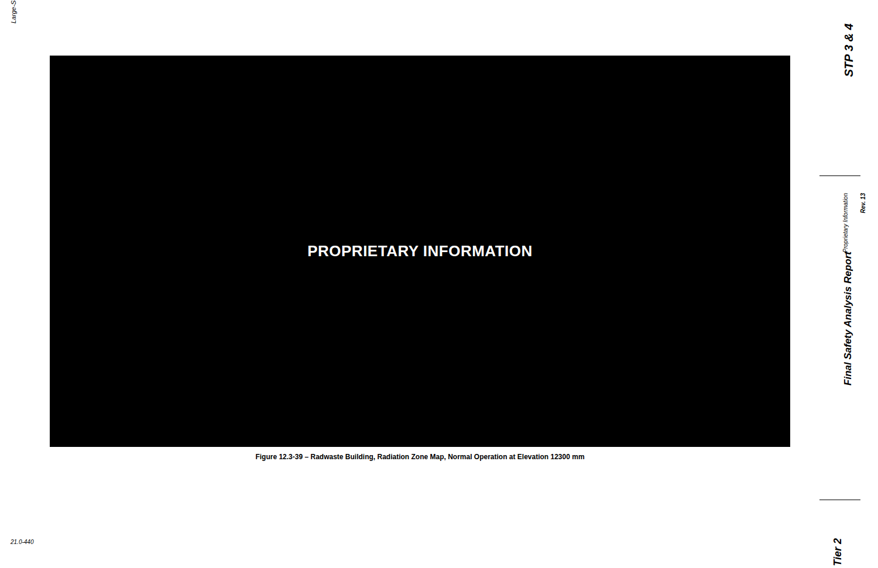Large-Scale Drawings
STP 3 & 4
Proprietary Information
Rev. 13
Final Safety Analysis Report
Tier 2
PROPRIETARY INFORMATION
Figure 12.3-39 – Radwaste Building, Radiation Zone Map, Normal Operation at Elevation 12300 mm
21.0-440